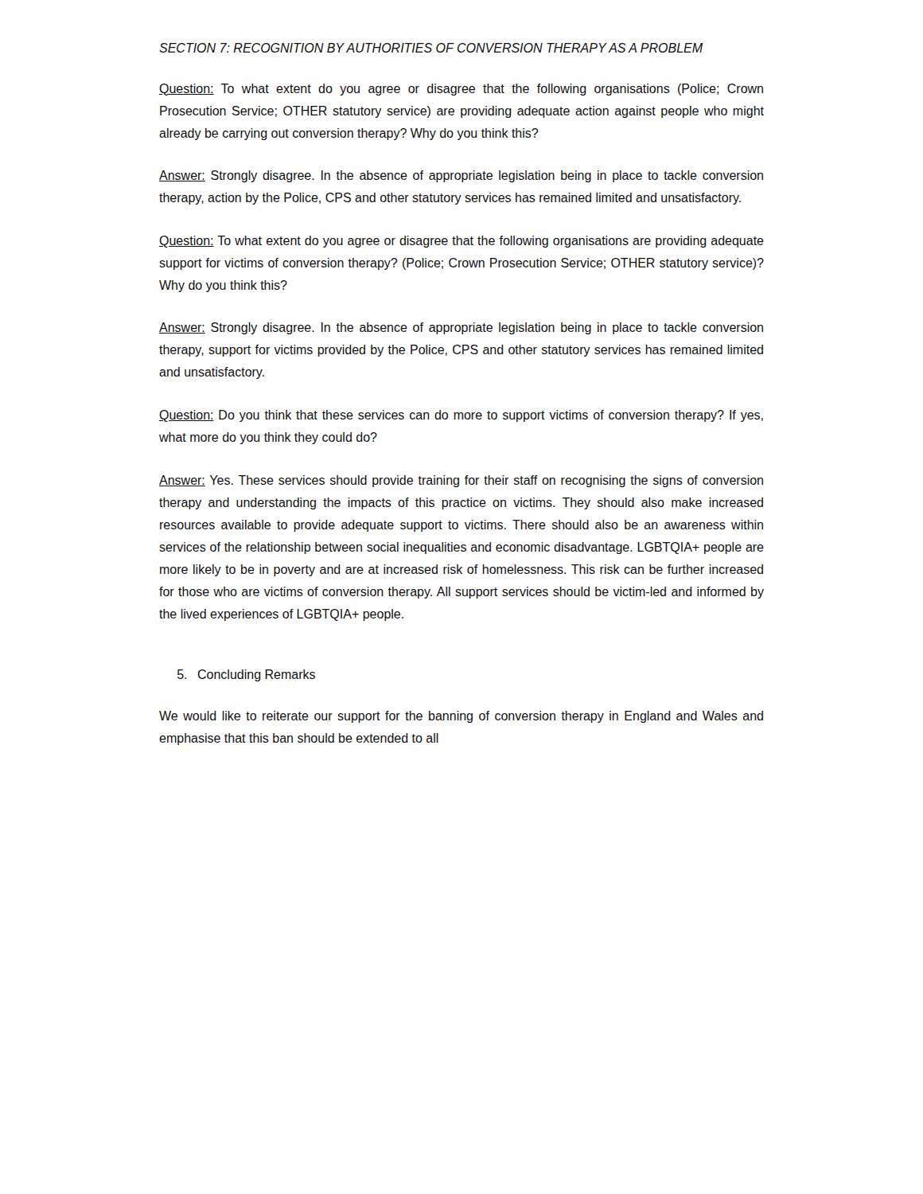SECTION 7: RECOGNITION BY AUTHORITIES OF CONVERSION THERAPY AS A PROBLEM
Question: To what extent do you agree or disagree that the following organisations (Police; Crown Prosecution Service; OTHER statutory service) are providing adequate action against people who might already be carrying out conversion therapy? Why do you think this?
Answer: Strongly disagree. In the absence of appropriate legislation being in place to tackle conversion therapy, action by the Police, CPS and other statutory services has remained limited and unsatisfactory.
Question: To what extent do you agree or disagree that the following organisations are providing adequate support for victims of conversion therapy? (Police; Crown Prosecution Service; OTHER statutory service)? Why do you think this?
Answer: Strongly disagree. In the absence of appropriate legislation being in place to tackle conversion therapy, support for victims provided by the Police, CPS and other statutory services has remained limited and unsatisfactory.
Question: Do you think that these services can do more to support victims of conversion therapy? If yes, what more do you think they could do?
Answer: Yes. These services should provide training for their staff on recognising the signs of conversion therapy and understanding the impacts of this practice on victims. They should also make increased resources available to provide adequate support to victims. There should also be an awareness within services of the relationship between social inequalities and economic disadvantage. LGBTQIA+ people are more likely to be in poverty and are at increased risk of homelessness. This risk can be further increased for those who are victims of conversion therapy. All support services should be victim-led and informed by the lived experiences of LGBTQIA+ people.
Concluding Remarks
We would like to reiterate our support for the banning of conversion therapy in England and Wales and emphasise that this ban should be extended to all